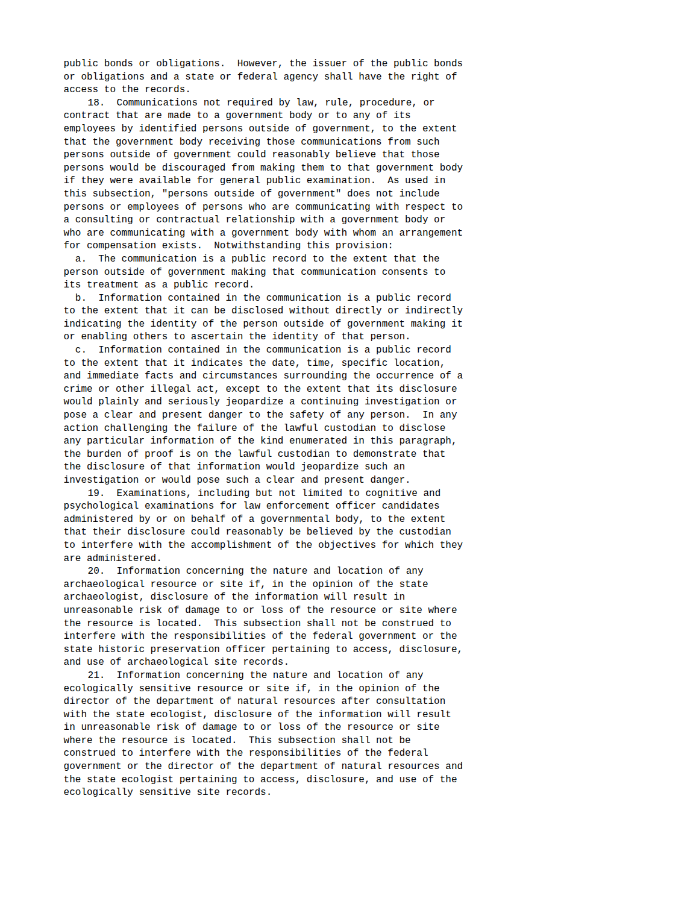public bonds or obligations. However, the issuer of the public bonds or obligations and a state or federal agency shall have the right of access to the records.
18. Communications not required by law, rule, procedure, or contract that are made to a government body or to any of its employees by identified persons outside of government, to the extent that the government body receiving those communications from such persons outside of government could reasonably believe that those persons would be discouraged from making them to that government body if they were available for general public examination. As used in this subsection, "persons outside of government" does not include persons or employees of persons who are communicating with respect to a consulting or contractual relationship with a government body or who are communicating with a government body with whom an arrangement for compensation exists. Notwithstanding this provision:
a. The communication is a public record to the extent that the person outside of government making that communication consents to its treatment as a public record.
b. Information contained in the communication is a public record to the extent that it can be disclosed without directly or indirectly indicating the identity of the person outside of government making it or enabling others to ascertain the identity of that person.
c. Information contained in the communication is a public record to the extent that it indicates the date, time, specific location, and immediate facts and circumstances surrounding the occurrence of a crime or other illegal act, except to the extent that its disclosure would plainly and seriously jeopardize a continuing investigation or pose a clear and present danger to the safety of any person. In any action challenging the failure of the lawful custodian to disclose any particular information of the kind enumerated in this paragraph, the burden of proof is on the lawful custodian to demonstrate that the disclosure of that information would jeopardize such an investigation or would pose such a clear and present danger.
19. Examinations, including but not limited to cognitive and psychological examinations for law enforcement officer candidates administered by or on behalf of a governmental body, to the extent that their disclosure could reasonably be believed by the custodian to interfere with the accomplishment of the objectives for which they are administered.
20. Information concerning the nature and location of any archaeological resource or site if, in the opinion of the state archaeologist, disclosure of the information will result in unreasonable risk of damage to or loss of the resource or site where the resource is located. This subsection shall not be construed to interfere with the responsibilities of the federal government or the state historic preservation officer pertaining to access, disclosure, and use of archaeological site records.
21. Information concerning the nature and location of any ecologically sensitive resource or site if, in the opinion of the director of the department of natural resources after consultation with the state ecologist, disclosure of the information will result in unreasonable risk of damage to or loss of the resource or site where the resource is located. This subsection shall not be construed to interfere with the responsibilities of the federal government or the director of the department of natural resources and the state ecologist pertaining to access, disclosure, and use of the ecologically sensitive site records.